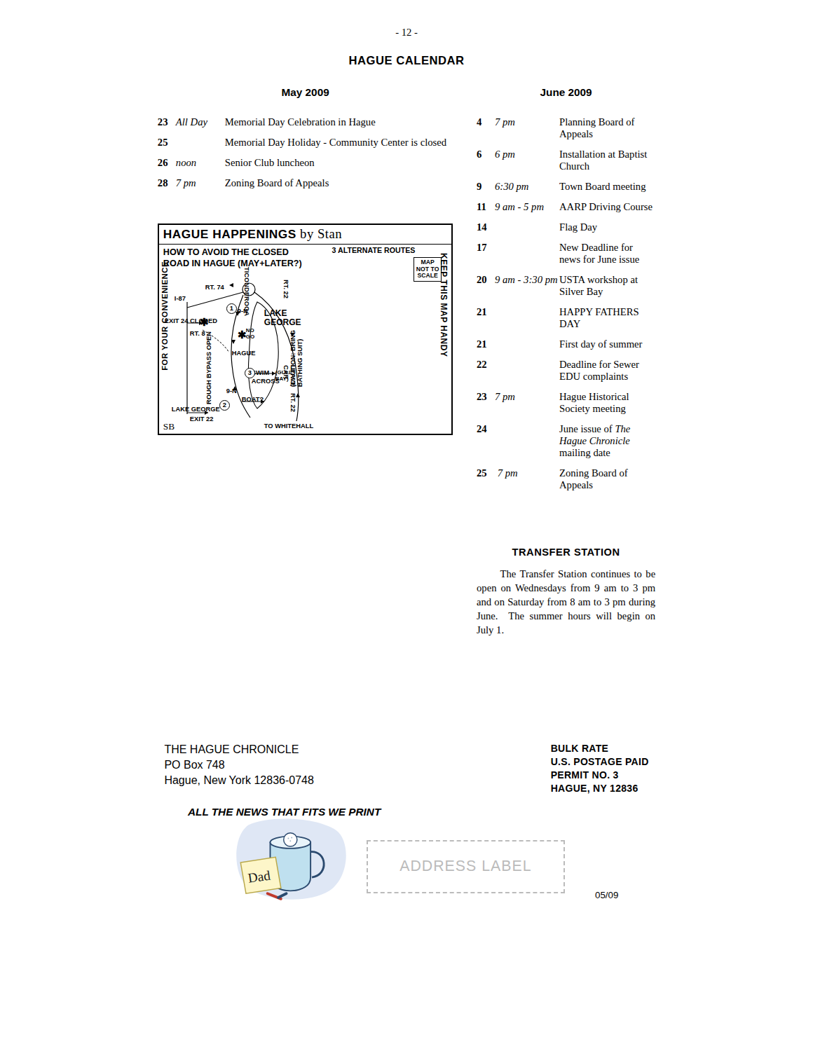- 12 -
HAGUE CALENDAR
May 2009
| 23 | All Day | Memorial Day Celebration in Hague |
| 25 | | Memorial Day Holiday - Community Center is closed |
| 26 | noon | Senior Club luncheon |
| 28 | 7 pm | Zoning Board of Appeals |
HAGUE HAPPENINGS by Stan
HOW TO AVOID THE CLOSED
ROAD IN HAGUE (MAY+LATER?)
3 ALTERNATE ROUTES
MAP
NOT TO
SCALE
FOR YOUR CONVENIENCE
KEEP THIS MAP HANDY
I-87
RT. 74
TICONDEROGA
RT. 22
EXIT 24 CLOSED
✱
RT. 8
ROUGH BYPASS OPEN
9-N
✱
NO
GO
LAKE
GEORGE
(CAUTION: BRING
BATHING SUIT)
LEAVE
CAR
HAGUE
SWIM
ACROSS
(GULL
BAY)
BOAT?
9-N
RT. 22
LAKE GEORGE
EXIT 22
TO WHITEHALL
1
3
2
SB
June 2009
| 4 | 7 pm | Planning Board of Appeals |
| 6 | 6 pm | Installation at Baptist Church |
| 9 | 6:30 pm | Town Board meeting |
| 11 | 9 am - 5 pm | AARP Driving Course |
| 14 | | Flag Day |
| 17 | | New Deadline for news for June issue |
| 20 | 9 am - 3:30 pm | USTA workshop at Silver Bay |
| 21 | | HAPPY FATHERS DAY |
| 21 | | First day of summer |
| 22 | | Deadline for Sewer EDU complaints |
| 23 | 7 pm | Hague Historical Society meeting |
| 24 | | June issue of The Hague Chronicle mailing date |
| 25 | 7 pm | Zoning Board of Appeals |
TRANSFER STATION
The Transfer Station continues to be open on Wednesdays from 9 am to 3 pm and on Saturday from 8 am to 3 pm during June. The summer hours will begin on July 1.
THE HAGUE CHRONICLE
PO Box 748
Hague, New York 12836-0748
ALL THE NEWS THAT FITS WE PRINT
BULK RATE
U.S. POSTAGE PAID
PERMIT NO. 3
HAGUE, NY 12836
ADDRESS LABEL
Dad
05/09